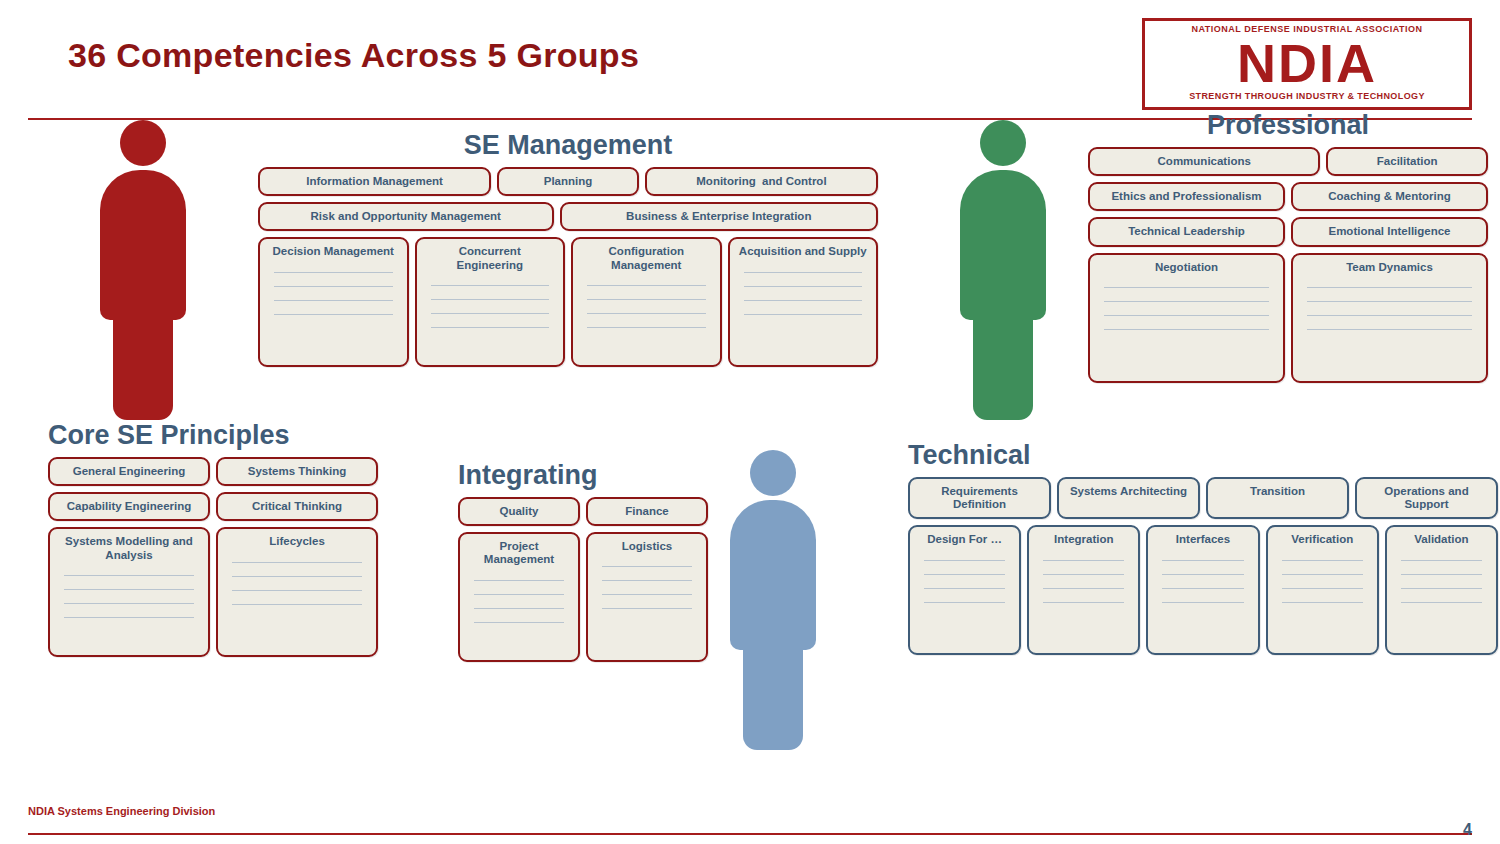36 Competencies Across 5 Groups
NATIONAL DEFENSE INDUSTRIAL ASSOCIATION
NDIA
STRENGTH THROUGH INDUSTRY & TECHNOLOGY
SE Management
Information Management
Planning
Monitoring and Control
Risk and Opportunity Management
Business & Enterprise Integration
Decision Management
Concurrent Engineering
Configuration Management
Acquisition and Supply
Professional
Communications
Facilitation
Ethics and Professionalism
Coaching & Mentoring
Technical Leadership
Emotional Intelligence
Negotiation
Team Dynamics
Core SE Principles
General Engineering
Systems Thinking
Capability Engineering
Critical Thinking
Systems Modelling and Analysis
Lifecycles
Integrating
Quality
Finance
Project Management
Logistics
Technical
Requirements Definition
Systems Architecting
Transition
Operations and Support
Design For …
Integration
Interfaces
Verification
Validation
NDIA Systems Engineering Division
4